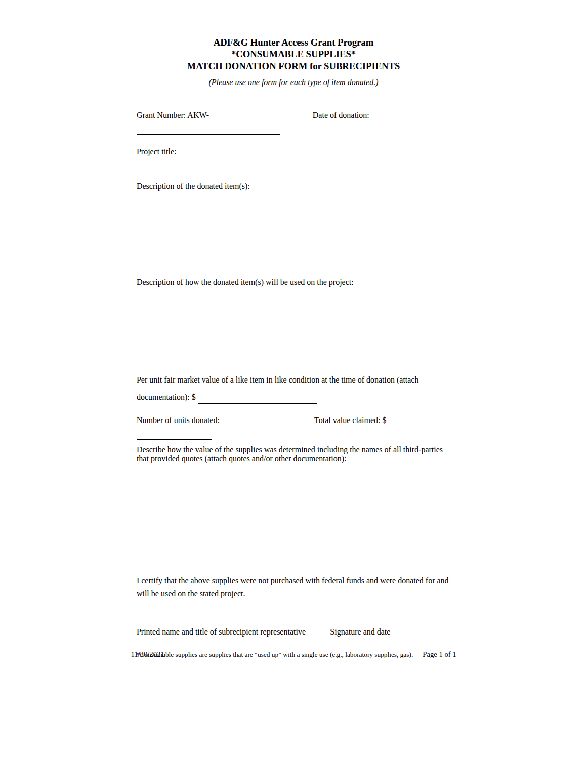ADF&G Hunter Access Grant Program *CONSUMABLE SUPPLIES* MATCH DONATION FORM for SUBRECIPIENTS
(Please use one form for each type of item donated.)
Grant Number: AKW- Date of donation:
Project title:
Description of the donated item(s):
Description of how the donated item(s) will be used on the project:
Per unit fair market value of a like item in like condition at the time of donation (attach
documentation): $
Number of units donated: Total value claimed: $
Describe how the value of the supplies was determined including the names of all third-parties that provided quotes (attach quotes and/or other documentation):
I certify that the above supplies were not purchased with federal funds and were donated for and will be used on the stated project.
| Printed name and title of subrecipient representative | | Signature and date |
*Consumable supplies are supplies that are “used up” with a single use (e.g., laboratory supplies, gas).
11/30/2021 Page 1 of 1